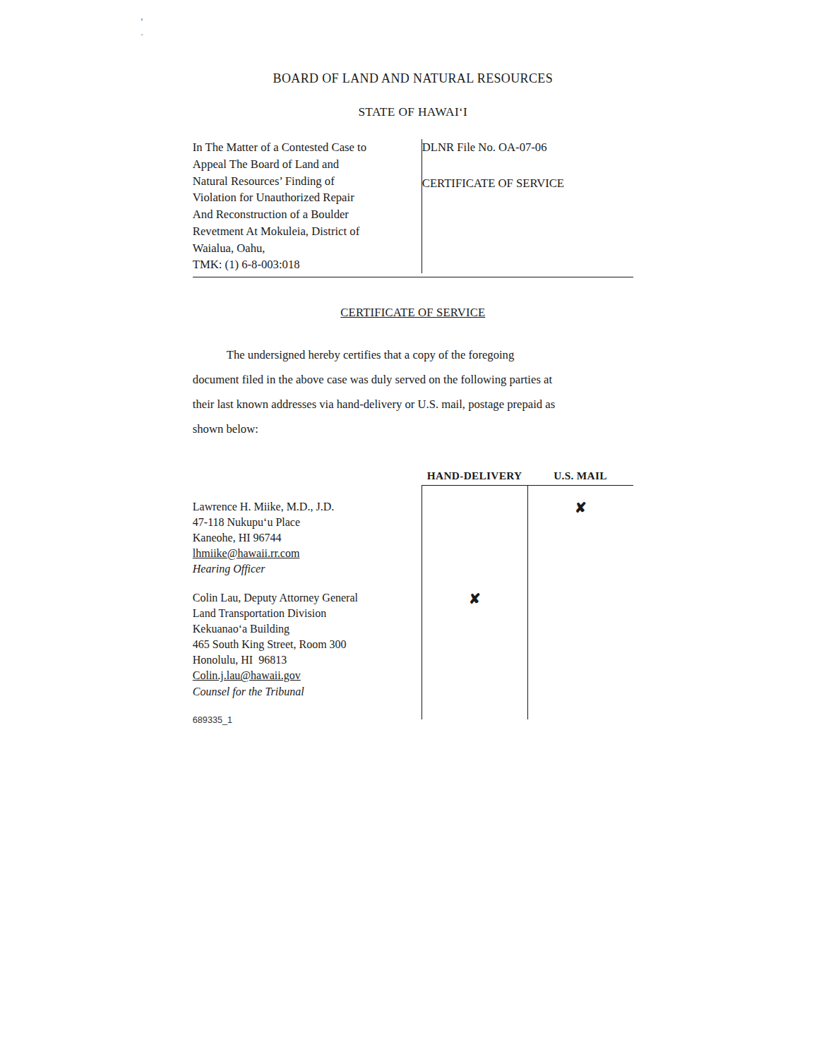‘
·
BOARD OF LAND AND NATURAL RESOURCES
STATE OF HAWAI‘I
| In The Matter of a Contested Case to Appeal The Board of Land and Natural Resources’ Finding of Violation for Unauthorized Repair And Reconstruction of a Boulder Revetment At Mokuleia, District of Waialua, Oahu, TMK: (1) 6-8-003:018 | DLNR File No. OA-07-06 CERTIFICATE OF SERVICE |
CERTIFICATE OF SERVICE
The undersigned hereby certifies that a copy of the foregoing
document filed in the above case was duly served on the following parties at
their last known addresses via hand-delivery or U.S. mail, postage prepaid as
shown below:
| | HAND-DELIVERY | U.S. MAIL |
| --- | --- | --- |
| Lawrence H. Miike, M.D., J.D. 47-118 Nukupu‘u Place Kaneohe, HI 96744 lhmiike@hawaii.rr.com Hearing Officer | | ✘ |
| Colin Lau, Deputy Attorney General Land Transportation Division Kekuanao‘a Building 465 South King Street, Room 300 Honolulu, HI 96813 Colin.j.lau@hawaii.gov Counsel for the Tribunal | ✘ | |
689335_1